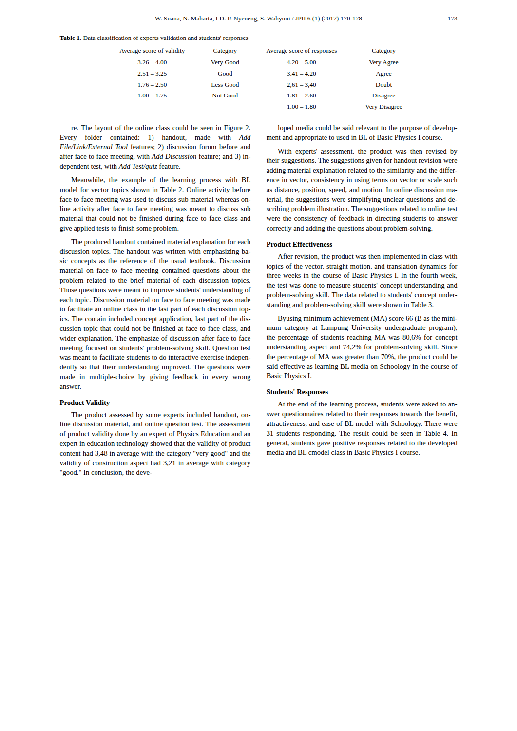W. Suana, N. Maharta, I D. P. Nyeneng, S. Wahyuni / JPII 6 (1) (2017) 170-178 173
Table 1. Data classification of experts validation and students' responses
| Average score of validity | Category | Average score of responses | Category |
| --- | --- | --- | --- |
| 3.26 – 4.00 | Very Good | 4.20 – 5.00 | Very Agree |
| 2.51 – 3.25 | Good | 3.41 – 4.20 | Agree |
| 1.76 – 2.50 | Less Good | 2,61 – 3,40 | Doubt |
| 1.00 – 1.75 | Not Good | 1.81 – 2.60 | Disagree |
| - | - | 1.00 – 1.80 | Very Disagree |
re. The layout of the online class could be seen in Figure 2. Every folder contained: 1) handout, made with Add File/Link/External Tool features; 2) discussion forum before and after face to face meeting, with Add Discussion feature; and 3) independent test, with Add Test/quiz feature.
Meanwhile, the example of the learning process with BL model for vector topics shown in Table 2. Online activity before face to face meeting was used to discuss sub material whereas online activity after face to face meeting was meant to discuss sub material that could not be finished during face to face class and give applied tests to finish some problem.
The produced handout contained material explanation for each discussion topics. The handout was written with emphasizing basic concepts as the reference of the usual textbook. Discussion material on face to face meeting contained questions about the problem related to the brief material of each discussion topics. Those questions were meant to improve students' understanding of each topic. Discussion material on face to face meeting was made to facilitate an online class in the last part of each discussion topics. The contain included concept application, last part of the discussion topic that could not be finished at face to face class, and wider explanation. The emphasize of discussion after face to face meeting focused on students' problem-solving skill. Question test was meant to facilitate students to do interactive exercise independently so that their understanding improved. The questions were made in multiple-choice by giving feedback in every wrong answer.
Product Validity
The product assessed by some experts included handout, online discussion material, and online question test. The assessment of product validity done by an expert of Physics Education and an expert in education technology showed that the validity of product content had 3,48 in average with the category "very good" and the validity of construction aspect had 3,21 in average with category "good." In conclusion, the deve-
loped media could be said relevant to the purpose of development and appropriate to used in BL of Basic Physics I course.
With experts' assessment, the product was then revised by their suggestions. The suggestions given for handout revision were adding material explanation related to the similarity and the difference in vector, consistency in using terms on vector or scale such as distance, position, speed, and motion. In online discussion material, the suggestions were simplifying unclear questions and describing problem illustration. The suggestions related to online test were the consistency of feedback in directing students to answer correctly and adding the questions about problem-solving.
Product Effectiveness
After revision, the product was then implemented in class with topics of the vector, straight motion, and translation dynamics for three weeks in the course of Basic Physics I. In the fourth week, the test was done to measure students' concept understanding and problem-solving skill. The data related to students' concept understanding and problem-solving skill were shown in Table 3.
Byusing minimum achievement (MA) score 66 (B as the minimum category at Lampung University undergraduate program), the percentage of students reaching MA was 80,6% for concept understanding aspect and 74,2% for problem-solving skill. Since the percentage of MA was greater than 70%, the product could be said effective as learning BL media on Schoology in the course of Basic Physics I.
Students' Responses
At the end of the learning process, students were asked to answer questionnaires related to their responses towards the benefit, attractiveness, and ease of BL model with Schoology. There were 31 students responding. The result could be seen in Table 4. In general, students gave positive responses related to the developed media and BL cmodel class in Basic Physics I course.